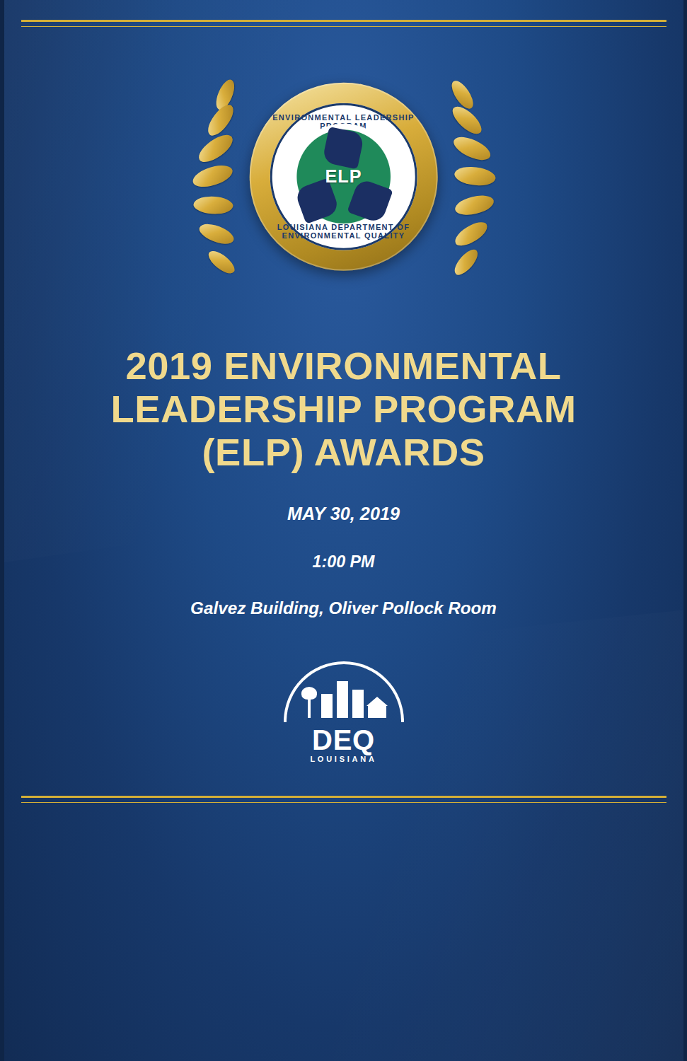Environmental Leadership Program
ELP
Louisiana Department of Environmental Quality
2019 Environmental Leadership Program (ELP) Awards
MAY 30, 2019
1:00 PM
Galvez Building, Oliver Pollock Room
DEQ
LOUISIANA